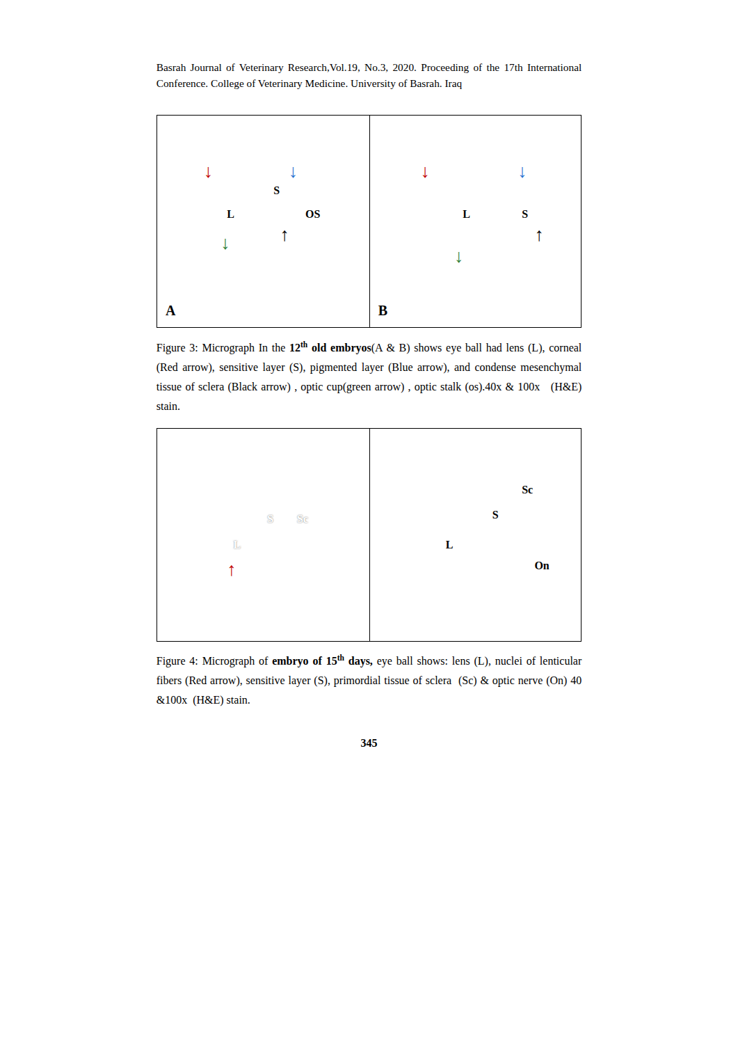Basrah Journal of Veterinary Research,Vol.19, No.3, 2020. Proceeding of the 17th International Conference. College of Veterinary Medicine. University of Basrah. Iraq
↓ ↓ ↑ ↓ L S OS A
↓ ↓ ↑ ↓ L S B
Figure 3: Micrograph In the 12th old embryos(A & B) shows eye ball had lens (L), corneal (Red arrow), sensitive layer (S), pigmented layer (Blue arrow), and condense mesenchymal tissue of sclera (Black arrow) , optic cup(green arrow) , optic stalk (os).40x & 100x (H&E) stain.
↑ S Sc L
Sc S L On
Figure 4: Micrograph of embryo of 15th days, eye ball shows: lens (L), nuclei of lenticular fibers (Red arrow), sensitive layer (S), primordial tissue of sclera (Sc) & optic nerve (On) 40 &100x (H&E) stain.
345